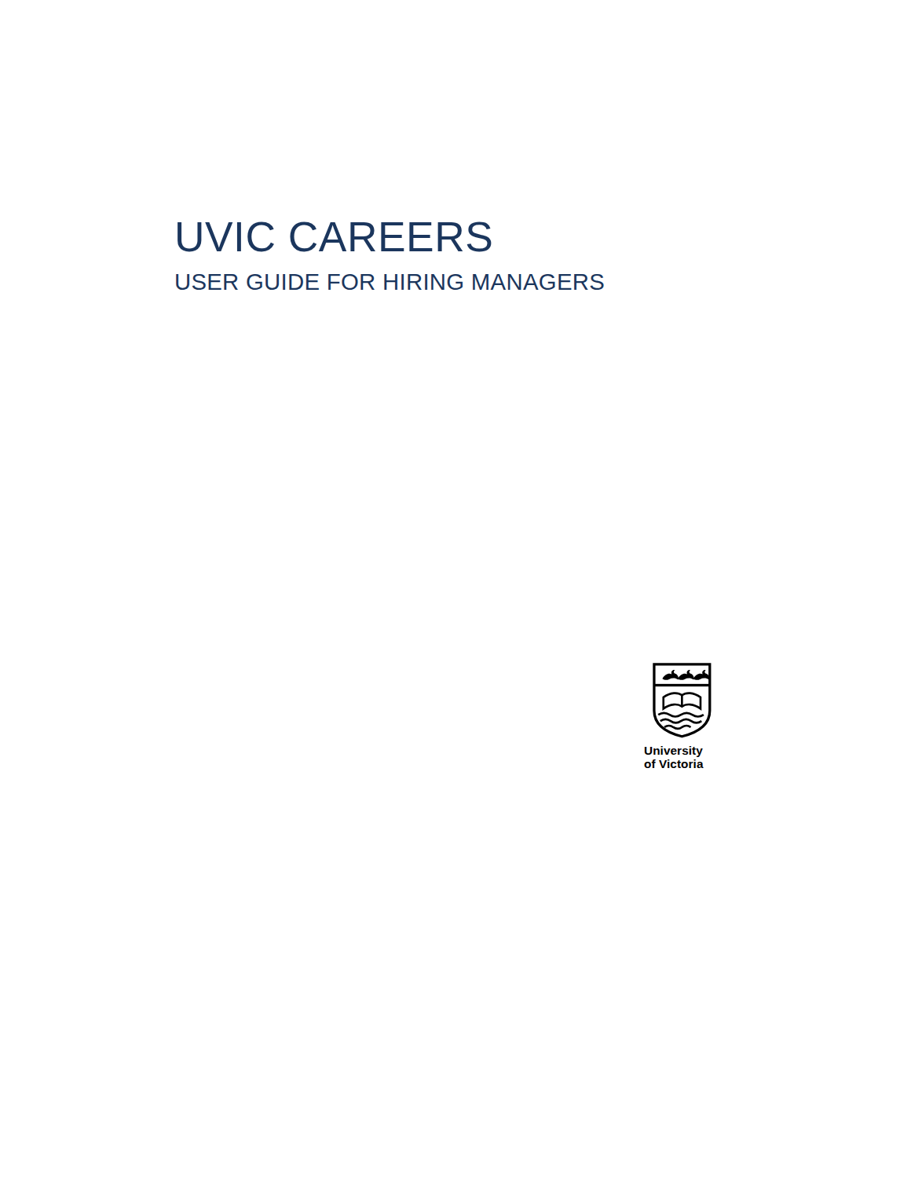UVIC CAREERS
USER GUIDE FOR HIRING MANAGERS
University
of Victoria